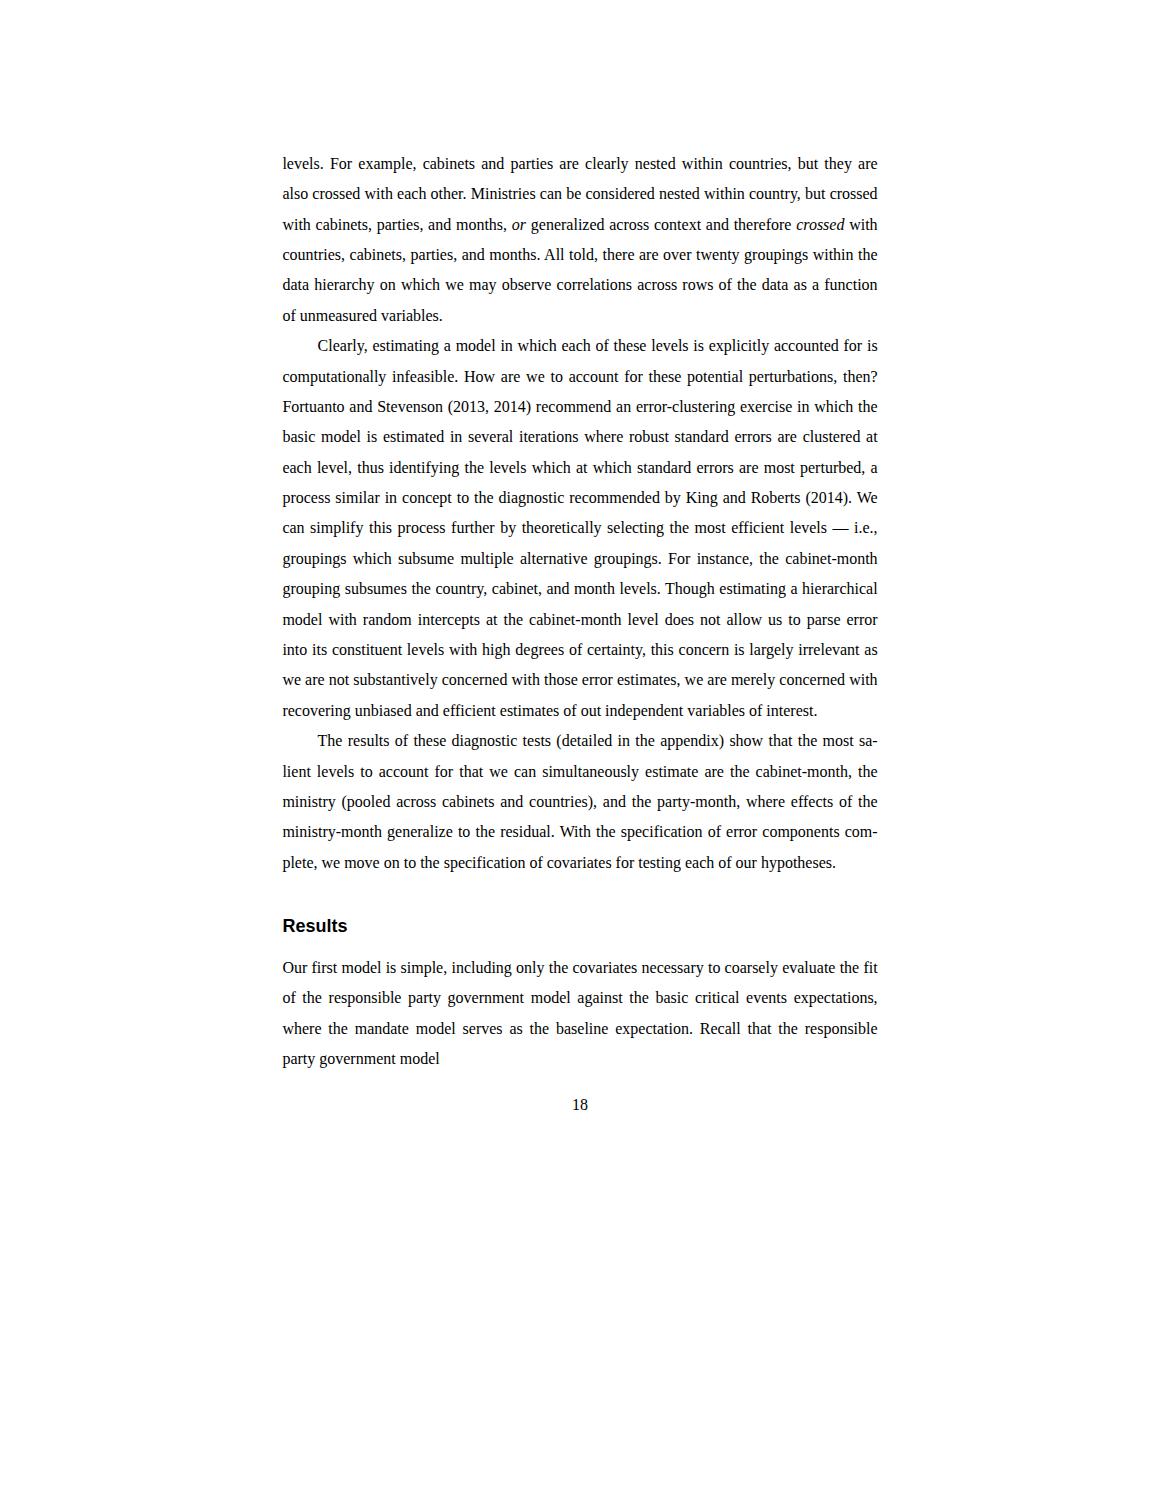levels. For example, cabinets and parties are clearly nested within countries, but they are also crossed with each other. Ministries can be considered nested within country, but crossed with cabinets, parties, and months, or generalized across context and therefore crossed with countries, cabinets, parties, and months. All told, there are over twenty groupings within the data hierarchy on which we may observe correlations across rows of the data as a function of unmeasured variables.
Clearly, estimating a model in which each of these levels is explicitly accounted for is computationally infeasible. How are we to account for these potential perturbations, then? Fortuanto and Stevenson (2013, 2014) recommend an error-clustering exercise in which the basic model is estimated in several iterations where robust standard errors are clustered at each level, thus identifying the levels which at which standard errors are most perturbed, a process similar in concept to the diagnostic recommended by King and Roberts (2014). We can simplify this process further by theoretically selecting the most efficient levels — i.e., groupings which subsume multiple alternative groupings. For instance, the cabinet-month grouping subsumes the country, cabinet, and month levels. Though estimating a hierarchical model with random intercepts at the cabinet-month level does not allow us to parse error into its constituent levels with high degrees of certainty, this concern is largely irrelevant as we are not substantively concerned with those error estimates, we are merely concerned with recovering unbiased and efficient estimates of out independent variables of interest.
The results of these diagnostic tests (detailed in the appendix) show that the most salient levels to account for that we can simultaneously estimate are the cabinet-month, the ministry (pooled across cabinets and countries), and the party-month, where effects of the ministry-month generalize to the residual. With the specification of error components complete, we move on to the specification of covariates for testing each of our hypotheses.
Results
Our first model is simple, including only the covariates necessary to coarsely evaluate the fit of the responsible party government model against the basic critical events expectations, where the mandate model serves as the baseline expectation. Recall that the responsible party government model
18